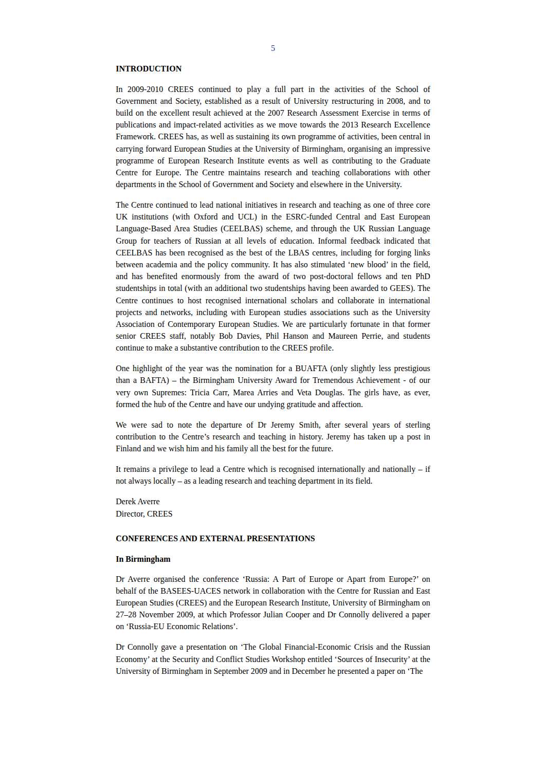5
INTRODUCTION
In 2009-2010 CREES continued to play a full part in the activities of the School of Government and Society, established as a result of University restructuring in 2008, and to build on the excellent result achieved at the 2007 Research Assessment Exercise in terms of publications and impact-related activities as we move towards the 2013 Research Excellence Framework. CREES has, as well as sustaining its own programme of activities, been central in carrying forward European Studies at the University of Birmingham, organising an impressive programme of European Research Institute events as well as contributing to the Graduate Centre for Europe. The Centre maintains research and teaching collaborations with other departments in the School of Government and Society and elsewhere in the University.
The Centre continued to lead national initiatives in research and teaching as one of three core UK institutions (with Oxford and UCL) in the ESRC-funded Central and East European Language-Based Area Studies (CEELBAS) scheme, and through the UK Russian Language Group for teachers of Russian at all levels of education. Informal feedback indicated that CEELBAS has been recognised as the best of the LBAS centres, including for forging links between academia and the policy community. It has also stimulated ‘new blood’ in the field, and has benefited enormously from the award of two post-doctoral fellows and ten PhD studentships in total (with an additional two studentships having been awarded to GEES). The Centre continues to host recognised international scholars and collaborate in international projects and networks, including with European studies associations such as the University Association of Contemporary European Studies. We are particularly fortunate in that former senior CREES staff, notably Bob Davies, Phil Hanson and Maureen Perrie, and students continue to make a substantive contribution to the CREES profile.
One highlight of the year was the nomination for a BUAFTA (only slightly less prestigious than a BAFTA) – the Birmingham University Award for Tremendous Achievement - of our very own Supremes: Tricia Carr, Marea Arries and Veta Douglas. The girls have, as ever, formed the hub of the Centre and have our undying gratitude and affection.
We were sad to note the departure of Dr Jeremy Smith, after several years of sterling contribution to the Centre’s research and teaching in history. Jeremy has taken up a post in Finland and we wish him and his family all the best for the future.
It remains a privilege to lead a Centre which is recognised internationally and nationally – if not always locally – as a leading research and teaching department in its field.
Derek Averre
Director, CREES
CONFERENCES AND EXTERNAL PRESENTATIONS
In Birmingham
Dr Averre organised the conference ‘Russia: A Part of Europe or Apart from Europe?’ on behalf of the BASEES-UACES network in collaboration with the Centre for Russian and East European Studies (CREES) and the European Research Institute, University of Birmingham on 27–28 November 2009, at which Professor Julian Cooper and Dr Connolly delivered a paper on ‘Russia-EU Economic Relations’.
Dr Connolly gave a presentation on ‘The Global Financial-Economic Crisis and the Russian Economy’ at the Security and Conflict Studies Workshop entitled ‘Sources of Insecurity’ at the University of Birmingham in September 2009 and in December he presented a paper on ‘The